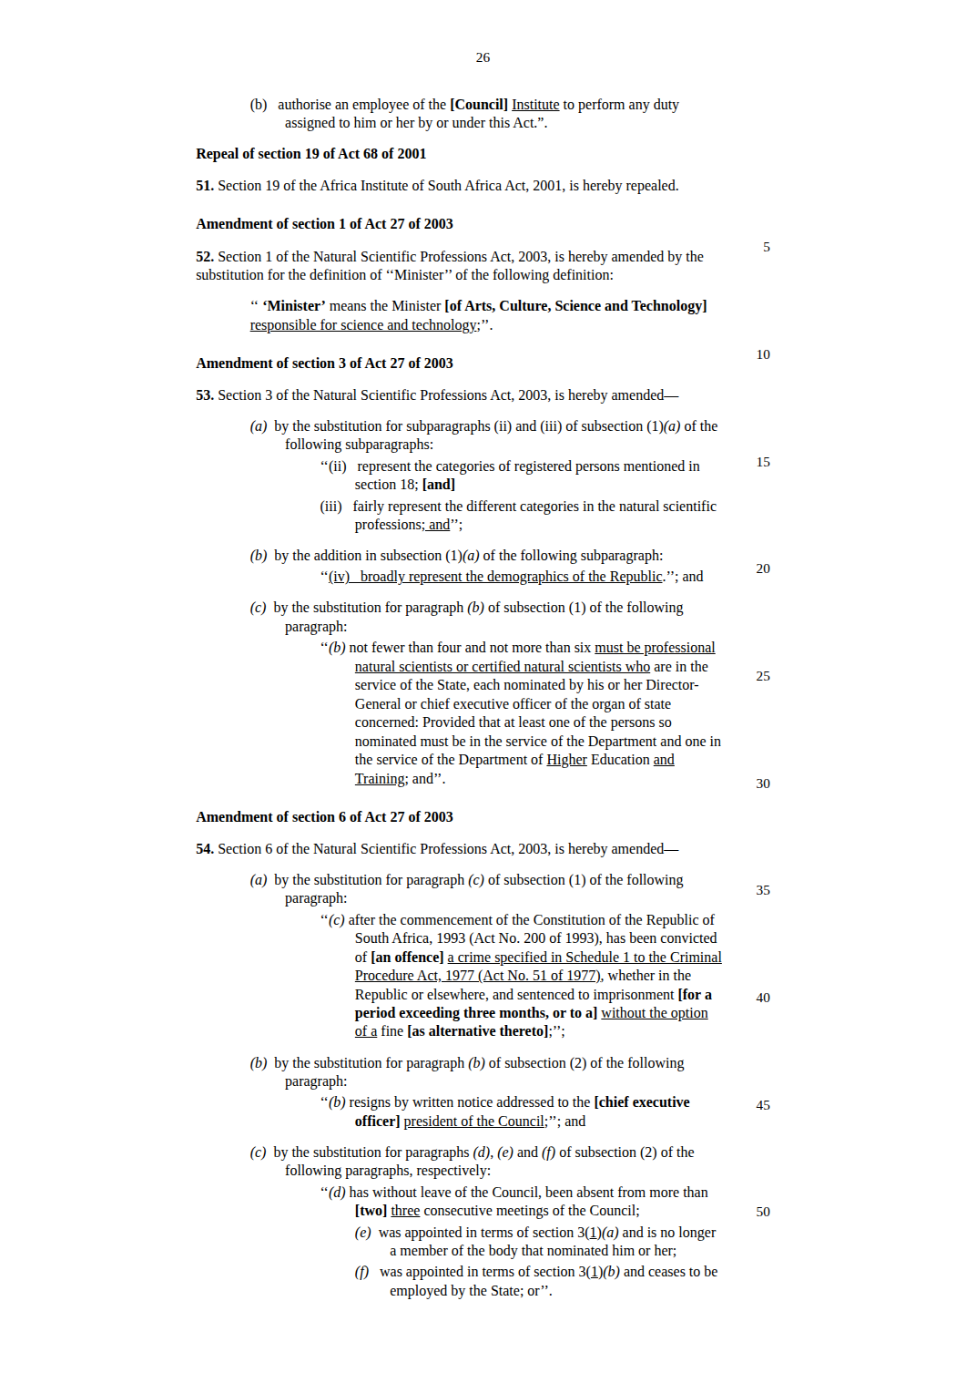26
(b) authorise an employee of the [Council] Institute to perform any duty assigned to him or her by or under this Act.”.
Repeal of section 19 of Act 68 of 2001
51. Section 19 of the Africa Institute of South Africa Act, 2001, is hereby repealed.
Amendment of section 1 of Act 27 of 2003
52. Section 1 of the Natural Scientific Professions Act, 2003, is hereby amended by the substitution for the definition of ‘‘Minister’’ of the following definition:
‘‘ ‘Minister’ means the Minister [of Arts, Culture, Science and Technology] responsible for science and technology;’’.
Amendment of section 3 of Act 27 of 2003
53. Section 3 of the Natural Scientific Professions Act, 2003, is hereby amended—
(a) by the substitution for subparagraphs (ii) and (iii) of subsection (1)(a) of the following subparagraphs:
‘‘(ii) represent the categories of registered persons mentioned in section 18; [and]
(iii) fairly represent the different categories in the natural scientific professions; and’’;
(b) by the addition in subsection (1)(a) of the following subparagraph:
‘‘(iv) broadly represent the demographics of the Republic.’’; and
(c) by the substitution for paragraph (b) of subsection (1) of the following paragraph:
‘‘(b) not fewer than four and not more than six must be professional natural scientists or certified natural scientists who are in the service of the State, each nominated by his or her Director-General or chief executive officer of the organ of state concerned: Provided that at least one of the persons so nominated must be in the service of the Department and one in the service of the Department of Higher Education and Training; and’’.
Amendment of section 6 of Act 27 of 2003
54. Section 6 of the Natural Scientific Professions Act, 2003, is hereby amended—
(a) by the substitution for paragraph (c) of subsection (1) of the following paragraph:
‘‘(c) after the commencement of the Constitution of the Republic of South Africa, 1993 (Act No. 200 of 1993), has been convicted of [an offence] a crime specified in Schedule 1 to the Criminal Procedure Act, 1977 (Act No. 51 of 1977), whether in the Republic or elsewhere, and sentenced to imprisonment [for a period exceeding three months, or to a] without the option of a fine [as alternative thereto];’’;
(b) by the substitution for paragraph (b) of subsection (2) of the following paragraph:
‘‘(b) resigns by written notice addressed to the [chief executive officer] president of the Council;’’; and
(c) by the substitution for paragraphs (d), (e) and (f) of subsection (2) of the following paragraphs, respectively:
‘‘(d) has without leave of the Council, been absent from more than [two] three consecutive meetings of the Council;
(e) was appointed in terms of section 3(1)(a) and is no longer a member of the body that nominated him or her;
(f) was appointed in terms of section 3(1)(b) and ceases to be employed by the State; or’’.
5
10
15
20
25
30
35
40
45
50